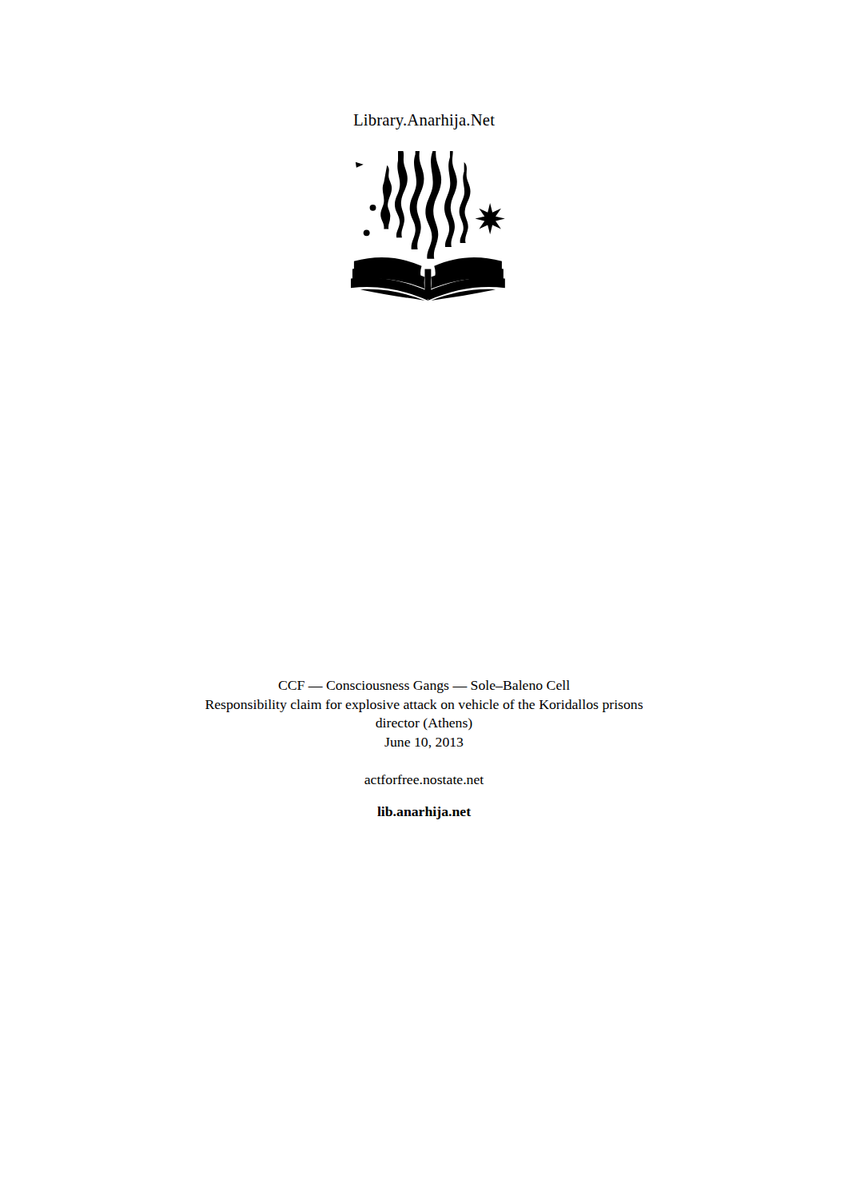Library.Anarhija.Net
Burning book
CCF — Consciousness Gangs — Sole–Baleno Cell
Responsibility claim for explosive attack on vehicle of the Koridallos prisons
director (Athens)
June 10, 2013
actforfree.nostate.net
lib.anarhija.net